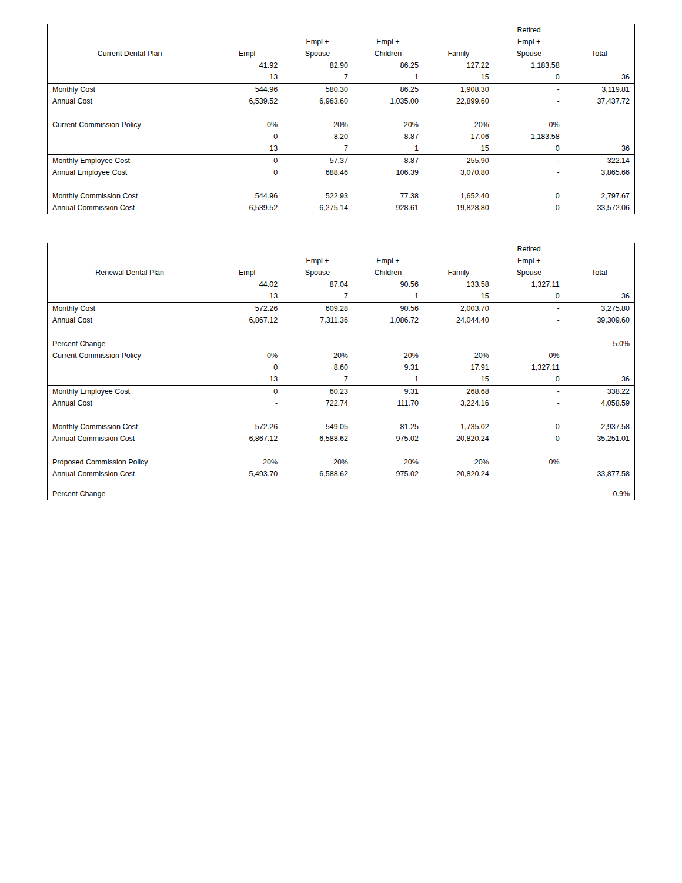| | | | | | Retired | |
| --- | --- | --- | --- | --- | --- | --- |
| | | Empl + | Empl + | | Empl + | |
| Current Dental Plan | Empl | Spouse | Children | Family | Spouse | Total |
| | 41.92 | 82.90 | 86.25 | 127.22 | 1,183.58 | |
| | 13 | 7 | 1 | 15 | 0 | 36 |
| Monthly Cost | 544.96 | 580.30 | 86.25 | 1,908.30 | - | 3,119.81 |
| Annual Cost | 6,539.52 | 6,963.60 | 1,035.00 | 22,899.60 | - | 37,437.72 |
| Current Commission Policy | 0% | 20% | 20% | 20% | 0% | |
| | 0 | 8.20 | 8.87 | 17.06 | 1,183.58 | |
| | 13 | 7 | 1 | 15 | 0 | 36 |
| Monthly Employee Cost | 0 | 57.37 | 8.87 | 255.90 | - | 322.14 |
| Annual Employee Cost | 0 | 688.46 | 106.39 | 3,070.80 | - | 3,865.66 |
| Monthly Commission Cost | 544.96 | 522.93 | 77.38 | 1,652.40 | 0 | 2,797.67 |
| Annual Commission Cost | 6,539.52 | 6,275.14 | 928.61 | 19,828.80 | 0 | 33,572.06 |
| | | | | | Retired | |
| --- | --- | --- | --- | --- | --- | --- |
| | | Empl + | Empl + | | Empl + | |
| Renewal Dental Plan | Empl | Spouse | Children | Family | Spouse | Total |
| | 44.02 | 87.04 | 90.56 | 133.58 | 1,327.11 | |
| | 13 | 7 | 1 | 15 | 0 | 36 |
| Monthly Cost | 572.26 | 609.28 | 90.56 | 2,003.70 | - | 3,275.80 |
| Annual Cost | 6,867.12 | 7,311.36 | 1,086.72 | 24,044.40 | - | 39,309.60 |
| Percent Change | | | | | | 5.0% |
| Current Commission Policy | 0% | 20% | 20% | 20% | 0% | |
| | 0 | 8.60 | 9.31 | 17.91 | 1,327.11 | |
| | 13 | 7 | 1 | 15 | 0 | 36 |
| Monthly Employee Cost | 0 | 60.23 | 9.31 | 268.68 | - | 338.22 |
| Annual Cost | - | 722.74 | 111.70 | 3,224.16 | - | 4,058.59 |
| Monthly Commission Cost | 572.26 | 549.05 | 81.25 | 1,735.02 | 0 | 2,937.58 |
| Annual Commission Cost | 6,867.12 | 6,588.62 | 975.02 | 20,820.24 | 0 | 35,251.01 |
| Proposed Commission Policy | 20% | 20% | 20% | 20% | 0% | |
| Annual Commission Cost | 5,493.70 | 6,588.62 | 975.02 | 20,820.24 | | 33,877.58 |
| Percent Change | | | | | | 0.9% |